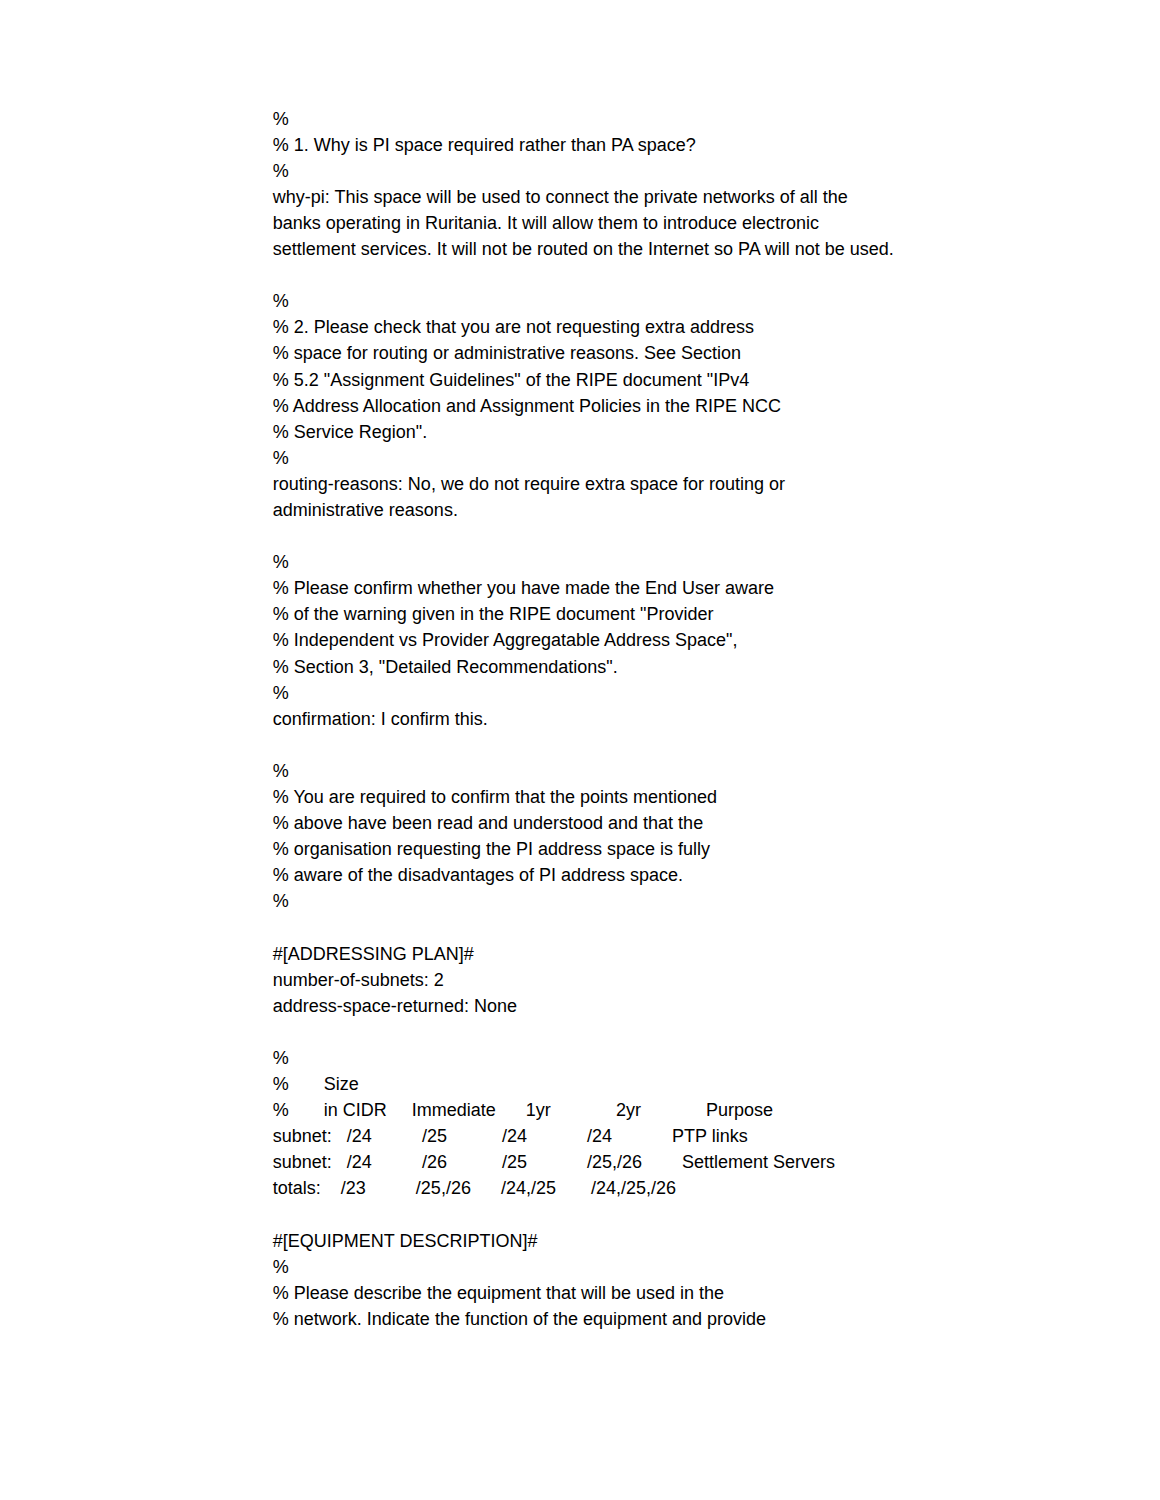%
% 1. Why is PI space required rather than PA space?
%
why-pi: This space will be used to connect the private networks of all the banks operating in Ruritania. It will allow them to introduce electronic settlement services. It will not be routed on the Internet so PA will not be used.

%
% 2. Please check that you are not requesting extra address
% space for routing or administrative reasons. See Section
% 5.2 "Assignment Guidelines" of the RIPE document "IPv4
% Address Allocation and Assignment Policies in the RIPE NCC
% Service Region".
%
routing-reasons: No, we do not require extra space for routing or administrative reasons.

%
% Please confirm whether you have made the End User aware
% of the warning given in the RIPE document "Provider
% Independent vs Provider Aggregatable Address Space",
% Section 3, "Detailed Recommendations".
%
confirmation: I confirm this.

%
% You are required to confirm that the points mentioned
% above have been read and understood and that the
% organisation requesting the PI address space is fully
% aware of the disadvantages of PI address space.
%

#[ADDRESSING PLAN]#
number-of-subnets: 2
address-space-returned: None

%
%       Size
%       in CIDR     Immediate      1yr             2yr             Purpose
subnet:   /24          /25           /24            /24            PTP links
subnet:   /24          /26           /25            /25,/26        Settlement Servers
totals:    /23          /25,/26      /24,/25       /24,/25,/26

#[EQUIPMENT DESCRIPTION]#
%
% Please describe the equipment that will be used in the
% network. Indicate the function of the equipment and provide